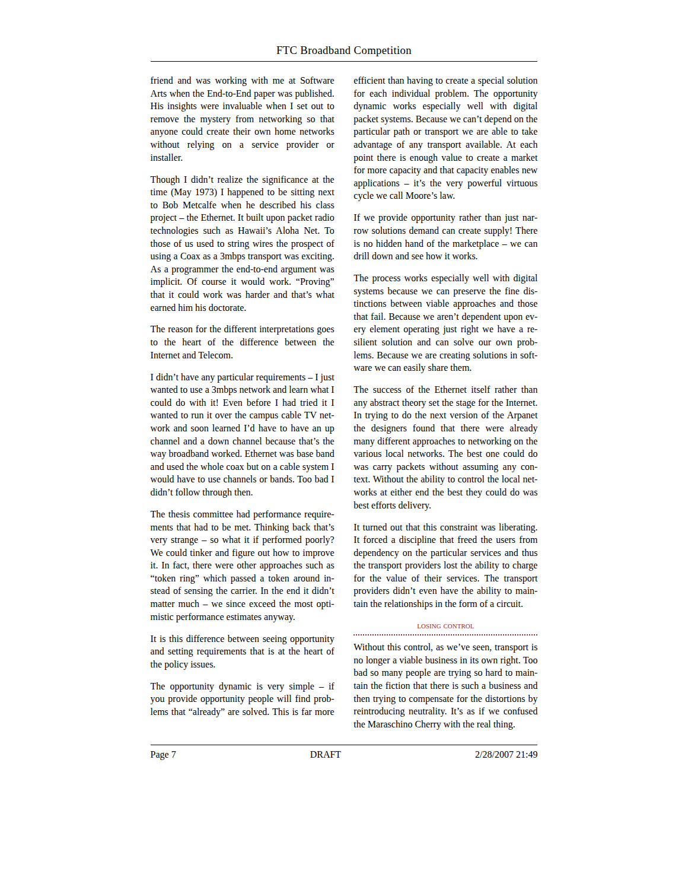FTC Broadband Competition
friend and was working with me at Software Arts when the End-to-End paper was published. His insights were invaluable when I set out to remove the mystery from networking so that anyone could create their own home networks without relying on a service provider or installer.
Though I didn’t realize the significance at the time (May 1973) I happened to be sitting next to Bob Metcalfe when he described his class project – the Ethernet. It built upon packet radio technologies such as Hawaii’s Aloha Net. To those of us used to string wires the prospect of using a Coax as a 3mbps transport was exciting. As a programmer the end-to-end argument was implicit. Of course it would work. “Proving” that it could work was harder and that’s what earned him his doctorate.
The reason for the different interpretations goes to the heart of the difference between the Internet and Telecom.
I didn’t have any particular requirements – I just wanted to use a 3mbps network and learn what I could do with it! Even before I had tried it I wanted to run it over the campus cable TV network and soon learned I’d have to have an up channel and a down channel because that’s the way broadband worked. Ethernet was base band and used the whole coax but on a cable system I would have to use channels or bands. Too bad I didn’t follow through then.
The thesis committee had performance requirements that had to be met. Thinking back that’s very strange – so what it if performed poorly? We could tinker and figure out how to improve it. In fact, there were other approaches such as “token ring” which passed a token around instead of sensing the carrier. In the end it didn’t matter much – we since exceed the most optimistic performance estimates anyway.
It is this difference between seeing opportunity and setting requirements that is at the heart of the policy issues.
The opportunity dynamic is very simple – if you provide opportunity people will find problems that “already” are solved. This is far more efficient than having to create a special solution for each individual problem. The opportunity dynamic works especially well with digital packet systems. Because we can’t depend on the particular path or transport we are able to take advantage of any transport available. At each point there is enough value to create a market for more capacity and that capacity enables new applications – it’s the very powerful virtuous cycle we call Moore’s law.
If we provide opportunity rather than just narrow solutions demand can create supply! There is no hidden hand of the marketplace – we can drill down and see how it works.
The process works especially well with digital systems because we can preserve the fine distinctions between viable approaches and those that fail. Because we aren’t dependent upon every element operating just right we have a resilient solution and can solve our own problems. Because we are creating solutions in software we can easily share them.
The success of the Ethernet itself rather than any abstract theory set the stage for the Internet. In trying to do the next version of the Arpanet the designers found that there were already many different approaches to networking on the various local networks. The best one could do was carry packets without assuming any context. Without the ability to control the local networks at either end the best they could do was best efforts delivery.
It turned out that this constraint was liberating. It forced a discipline that freed the users from dependency on the particular services and thus the transport providers lost the ability to charge for the value of their services. The transport providers didn’t even have the ability to maintain the relationships in the form of a circuit.
Losing Control
Without this control, as we’ve seen, transport is no longer a viable business in its own right. Too bad so many people are trying so hard to maintain the fiction that there is such a business and then trying to compensate for the distortions by reintroducing neutrality. It’s as if we confused the Maraschino Cherry with the real thing.
Page 7
DRAFT
2/28/2007 21:49